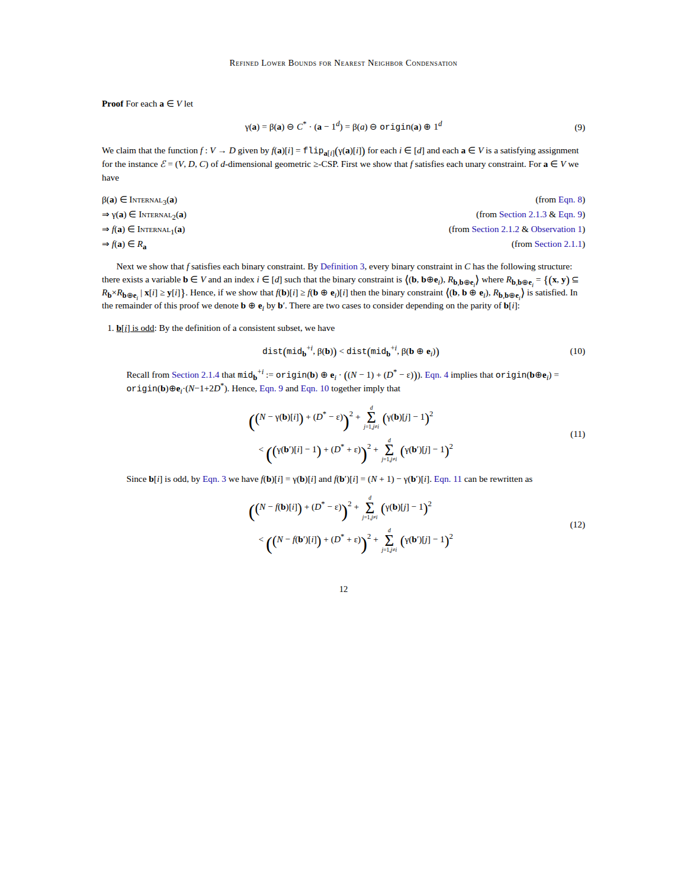Refined Lower Bounds for Nearest Neighbor Condensation
Proof For each a ∈ V let
γ(a) = β(a) ⊖ C* · (a − 1d) = β(a) ⊖ origin(a) ⊕ 1d
(9)
We claim that the function f : V → D given by f(a)[i] = flipa[i](γ(a)[i]) for each i ∈ [d] and each a ∈ V is a satisfying assignment for the instance ℰ = (V, D, C) of d-dimensional geometric ≥-CSP. First we show that f satisfies each unary constraint. For a ∈ V we have
β(a) ∈ Internal3(a)
(from Eqn. 8)
⇒ γ(a) ∈ Internal2(a)
(from Section 2.1.3 & Eqn. 9)
⇒ f(a) ∈ Internal1(a)
(from Section 2.1.2 & Observation 1)
⇒ f(a) ∈ Ra
(from Section 2.1.1)
Next we show that f satisfies each binary constraint. By Definition 3, every binary constraint in C has the following structure: there exists a variable b ∈ V and an index i ∈ [d] such that the binary constraint is ⟨(b, b⊕ei), Rb,b⊕ei⟩ where Rb,b⊕ei = {(x, y) ⊆ Rb×Rb⊕ei | x[i] ≥ y[i]}. Hence, if we show that f(b)[i] ≥ f(b ⊕ ei)[i] then the binary constraint ⟨(b, b ⊕ ei), Rb,b⊕ei⟩ is satisfied. In the remainder of this proof we denote b ⊕ ei by b′. There are two cases to consider depending on the parity of b[i]:
b[i] is odd: By the definition of a consistent subset, we have
dist(midb+i, β(b)) < dist(midb+i, β(b ⊕ ei))
(10)
Recall from Section 2.1.4 that midb+i := origin(b) ⊕ ei · ((N − 1) + (D* − ε))). Eqn. 4 implies that origin(b⊕ei) = origin(b)⊕ei·(N−1+2D*). Hence, Eqn. 9 and Eqn. 10 together imply that
((N − γ(b)[i]) + (D* − ε))2 + dΣj=1,j≠i (γ(b)[j] − 1)2
< ((γ(b′)[i] − 1) + (D* + ε))2 + dΣj=1,j≠i (γ(b′)[j] − 1)2
(11)
Since b[i] is odd, by Eqn. 3 we have f(b)[i] = γ(b)[i] and f(b′)[i] = (N + 1) − γ(b′)[i]. Eqn. 11 can be rewritten as
((N − f(b)[i]) + (D* − ε))2 + dΣj=1,j≠i (γ(b)[j] − 1)2
< ((N − f(b′)[i]) + (D* + ε))2 + dΣj=1,j≠i (γ(b′)[j] − 1)2
(12)
12